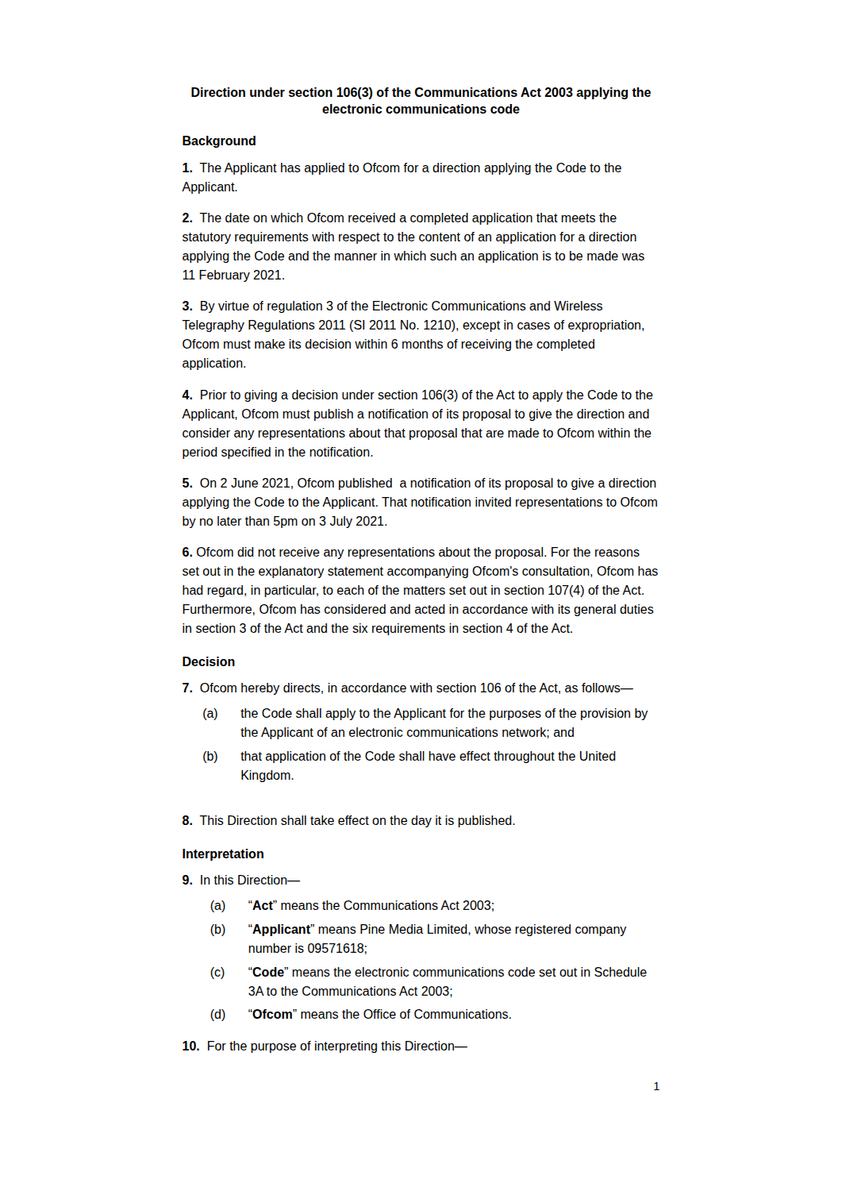Direction under section 106(3) of the Communications Act 2003 applying the electronic communications code
Background
1. The Applicant has applied to Ofcom for a direction applying the Code to the Applicant.
2. The date on which Ofcom received a completed application that meets the statutory requirements with respect to the content of an application for a direction applying the Code and the manner in which such an application is to be made was 11 February 2021.
3. By virtue of regulation 3 of the Electronic Communications and Wireless Telegraphy Regulations 2011 (SI 2011 No. 1210), except in cases of expropriation, Ofcom must make its decision within 6 months of receiving the completed application.
4. Prior to giving a decision under section 106(3) of the Act to apply the Code to the Applicant, Ofcom must publish a notification of its proposal to give the direction and consider any representations about that proposal that are made to Ofcom within the period specified in the notification.
5. On 2 June 2021, Ofcom published a notification of its proposal to give a direction applying the Code to the Applicant. That notification invited representations to Ofcom by no later than 5pm on 3 July 2021.
6. Ofcom did not receive any representations about the proposal. For the reasons set out in the explanatory statement accompanying Ofcom's consultation, Ofcom has had regard, in particular, to each of the matters set out in section 107(4) of the Act. Furthermore, Ofcom has considered and acted in accordance with its general duties in section 3 of the Act and the six requirements in section 4 of the Act.
Decision
7. Ofcom hereby directs, in accordance with section 106 of the Act, as follows—
(a) the Code shall apply to the Applicant for the purposes of the provision by the Applicant of an electronic communications network; and
(b) that application of the Code shall have effect throughout the United Kingdom.
8. This Direction shall take effect on the day it is published.
Interpretation
9. In this Direction—
(a)“Act” means the Communications Act 2003;
(b)“Applicant” means Pine Media Limited, whose registered company number is 09571618;
(c)“Code” means the electronic communications code set out in Schedule 3A to the Communications Act 2003;
(d)“Ofcom” means the Office of Communications.
10. For the purpose of interpreting this Direction—
1